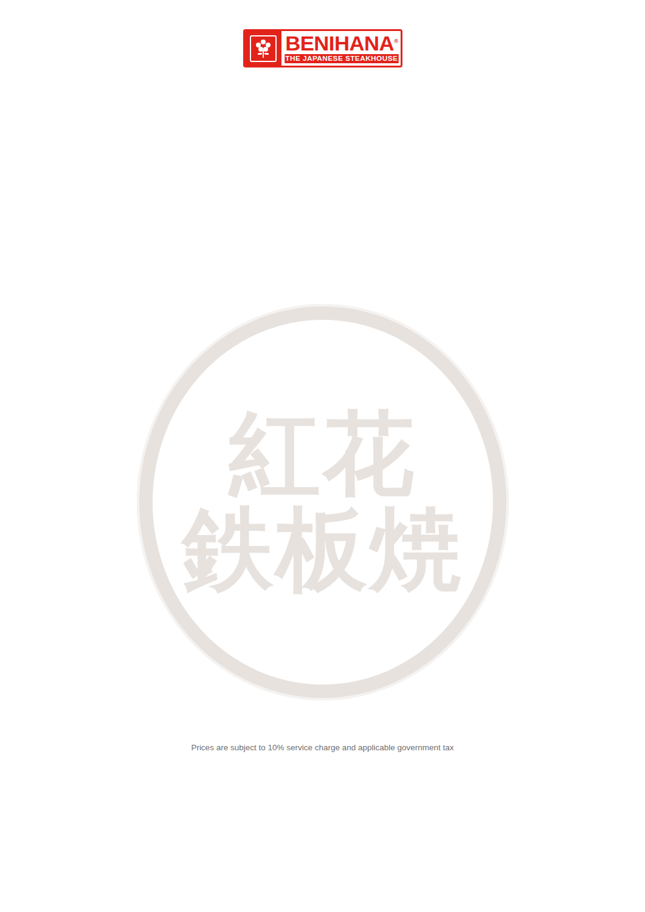BENIHANA®
THE JAPANESE STEAKHOUSE
紅花
鉄板焼
Prices are subject to 10% service charge and applicable government tax